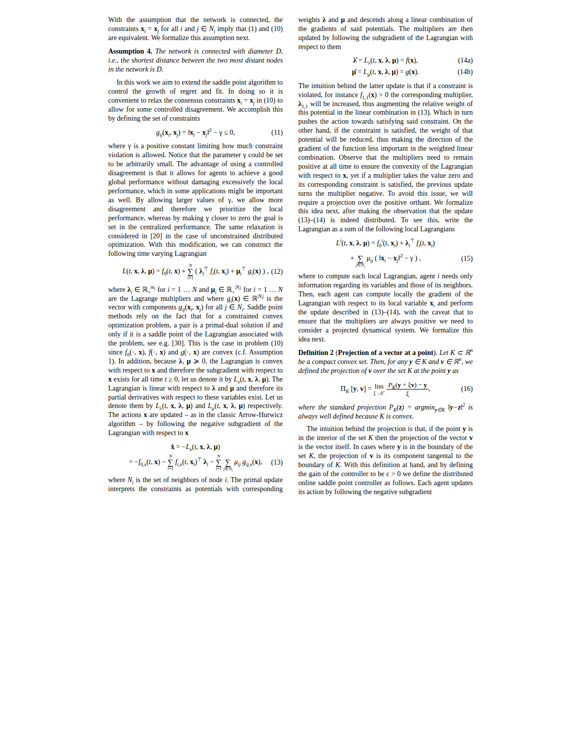With the assumption that the network is connected, the constraints xi = xj for all i and j ∈ Ni imply that (1) and (10) are equivalent. We formalize this assumption next.
Assumption 4. The network is connected with diameter D, i.e., the shortest distance between the two most distant nodes in the network is D.
In this work we aim to extend the saddle point algorithm to control the growth of regret and fit. In doing so it is convenient to relax the consensus constraints xi = xj in (10) to allow for some controlled disagreement. We accomplish this by defining the set of constraints
gij(xi, xj) = ‖xi − xj‖2 − γ ≤ 0, (11)
where γ is a positive constant limiting how much constraint violation is allowed. Notice that the parameter γ could be set to be arbitrarily small. The advantage of using a controlled disagreement is that it allows for agents to achieve a good global performance without damaging excessively the local performance, which in some applications might be important as well. By allowing larger values of γ, we allow more disagreement and therefore we prioritize the local performance, whereas by making γ closer to zero the goal is set in the centralized performance. The same relaxation is considered in [20] in the case of unconstrained distributed optimization. With this modification, we can construct the following time varying Lagrangian
L(t, x, λ, μ) = f0(t, x) + N∑i=1 ( λi⊤ fi(t, xi) + μi⊤ gi(x) ) , (12)
where λi ∈ ℝ+mi for i = 1 … N and μi ∈ ℝ+|Ni| for i = 1 … N are the Lagrange multipliers and where gi(x) ∈ ℝ|Ni| is the vector with components gij(xi, xj) for all j ∈ Ni. Saddle point methods rely on the fact that for a constrained convex optimization problem, a pair is a primal-dual solution if and only if it is a saddle point of the Lagrangian associated with the problem, see e.g. [30]. This is the case in problem (10) since f0(·, x), f(·, x) and g(·, x) are convex (c.f. Assumption 1). In addition, because λ, μ ≽ 0, the Lagrangian is convex with respect to x and therefore the subgradient with respect to x exists for all time t ≥ 0, let us denote it by Lx(t, x, λ, μ). The Lagrangian is linear with respect to λ and μ and therefore its partial derivatives with respect to these variables exist. Let us denote them by Lλ(t, x, λ, μ) and Lμ(t, x, λ, μ) respectively. The actions x are updated – as in the classic Arrow-Hurwicz algorithm – by following the negative subgradient of the Lagrangian with respect to x
ẋ = −Lx(t, x, λ, μ) = −f0,x(t, x) − N∑i=1 fi,x(t, xi)⊤ λi − N∑i=1 ∑j∈Ni μij gij,x(x), (13)
where Ni is the set of neighbors of node i. The primal update interprets the constraints as potentials with corresponding weights λ and μ and descends along a linear combination of the gradients of said potentials. The multipliers are then updated by following the subgradient of the Lagrangian with respect to them
λ̇ = Lλ(t, x, λ, μ) = f(x), (14a) μ̇ = Lμ(t, x, λ, μ) = g(x). (14b)
The intuition behind the latter update is that if a constraint is violated, for instance f1,1(x) > 0 the corresponding multiplier, λ1,1 will be increased, thus augmenting the relative weight of this potential in the linear combination in (13). Which in turn pushes the action towards satisfying said constraint. On the other hand, if the constraint is satisfied, the weight of that potential will be reduced, thus making the direction of the gradient of the function less important in the weighted linear combination. Observe that the multipliers need to remain positive at all time to ensure the convexity of the Lagrangian with respect to x, yet if a multiplier takes the value zero and its corresponding constraint is satisfied, the previous update turns the multiplier negative. To avoid this issue, we will require a projection over the positive orthant. We formalize this idea next, after making the observation that the update (13)–(14) is indeed distributed. To see this, write the Lagrangian as a sum of the following local Lagrangians
Li(t, x, λ, μ) = f0i(t, xi) + λi⊤ fi(t, xi) + ∑j∈Ni μij ( ‖xi − xj‖2 − γ ) , (15)
where to compute each local Lagrangian, agent i needs only information regarding its variables and those of its neighbors. Then, each agent can compute locally the gradient of the Lagrangian with respect to its local variable xi and perform the update described in (13)–(14), with the caveat that to ensure that the multipliers are always positive we need to consider a projected dynamical system. We formalize this idea next.
Definition 2 (Projection of a vector at a point). Let K ⊂ ℝn be a compact convex set. Then, for any y ∈ K and v ∈ ℝn, we defined the projection of v over the set K at the point y as
ΠK [y, v] = lim ξ→0+ PK(y + ξv) − y ξ, (16)
where the standard projection PK(z) = argminy∈K ‖y−z‖2 is always well defined because K is convex.
The intuition behind the projection is that, if the point y is in the interior of the set K then the projection of the vector v is the vector itself. In cases where y is in the boundary of the set K, the projection of v is its component tangental to the boundary of K. With this definition at hand, and by defining the gain of the controller to be ε > 0 we define the distributed online saddle point controller as follows. Each agent updates its action by following the negative subgradient